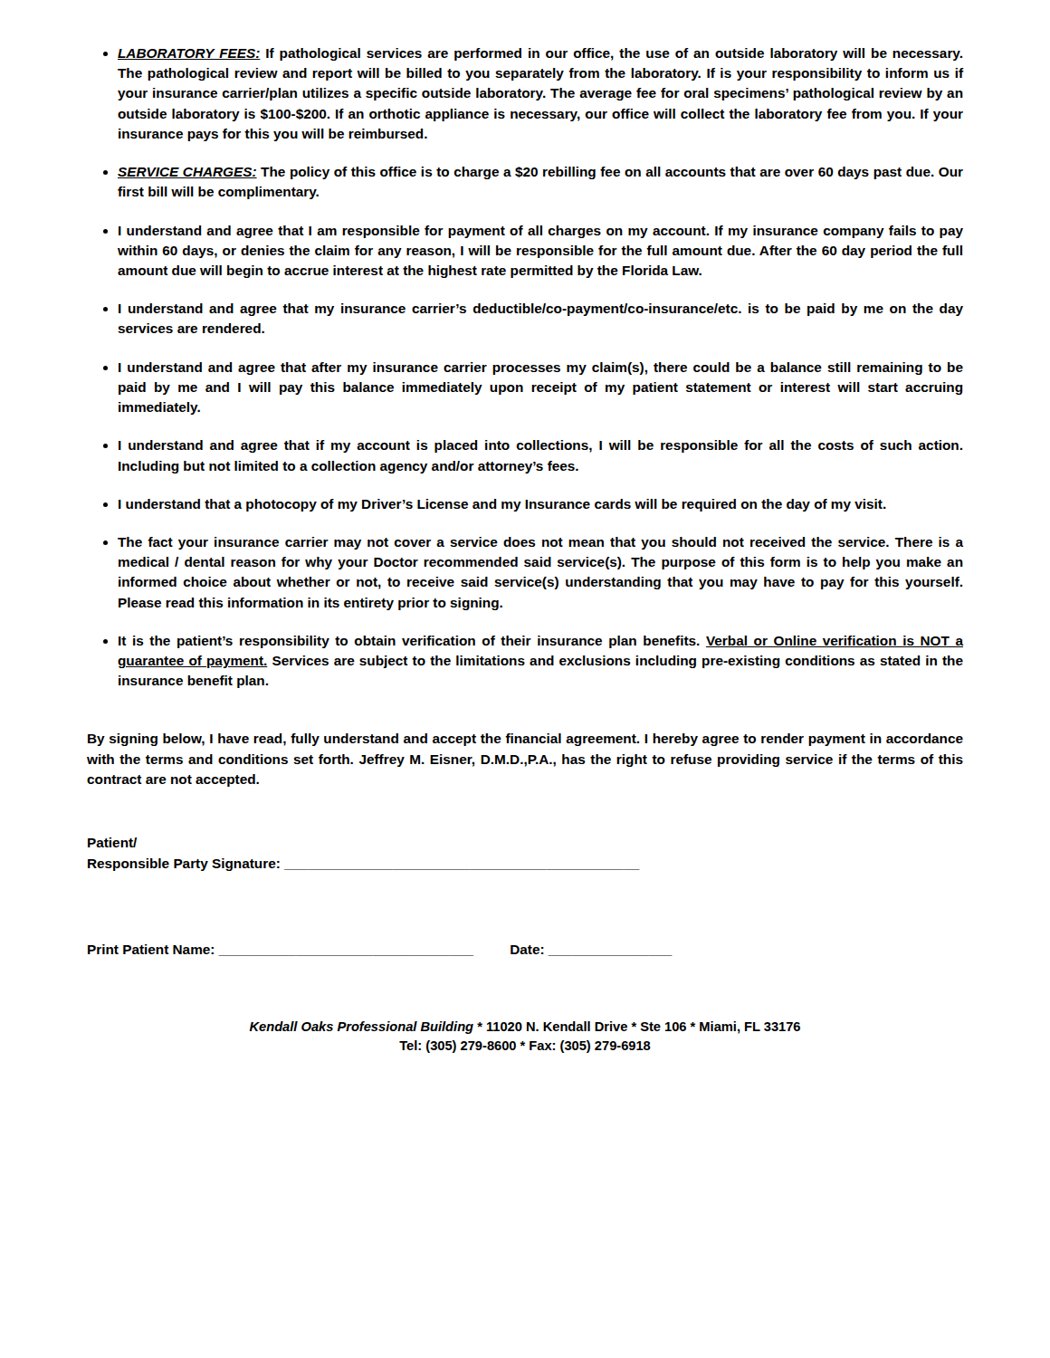LABORATORY FEES: If pathological services are performed in our office, the use of an outside laboratory will be necessary. The pathological review and report will be billed to you separately from the laboratory. If is your responsibility to inform us if your insurance carrier/plan utilizes a specific outside laboratory. The average fee for oral specimens’ pathological review by an outside laboratory is $100-$200. If an orthotic appliance is necessary, our office will collect the laboratory fee from you. If your insurance pays for this you will be reimbursed.
SERVICE CHARGES: The policy of this office is to charge a $20 rebilling fee on all accounts that are over 60 days past due. Our first bill will be complimentary.
I understand and agree that I am responsible for payment of all charges on my account. If my insurance company fails to pay within 60 days, or denies the claim for any reason, I will be responsible for the full amount due. After the 60 day period the full amount due will begin to accrue interest at the highest rate permitted by the Florida Law.
I understand and agree that my insurance carrier’s deductible/co-payment/co-insurance/etc. is to be paid by me on the day services are rendered.
I understand and agree that after my insurance carrier processes my claim(s), there could be a balance still remaining to be paid by me and I will pay this balance immediately upon receipt of my patient statement or interest will start accruing immediately.
I understand and agree that if my account is placed into collections, I will be responsible for all the costs of such action. Including but not limited to a collection agency and/or attorney’s fees.
I understand that a photocopy of my Driver’s License and my Insurance cards will be required on the day of my visit.
The fact your insurance carrier may not cover a service does not mean that you should not received the service. There is a medical / dental reason for why your Doctor recommended said service(s). The purpose of this form is to help you make an informed choice about whether or not, to receive said service(s) understanding that you may have to pay for this yourself. Please read this information in its entirety prior to signing.
It is the patient’s responsibility to obtain verification of their insurance plan benefits. Verbal or Online verification is NOT a guarantee of payment. Services are subject to the limitations and exclusions including pre-existing conditions as stated in the insurance benefit plan.
By signing below, I have read, fully understand and accept the financial agreement. I hereby agree to render payment in accordance with the terms and conditions set forth. Jeffrey M. Eisner, D.M.D.,P.A., has the right to refuse providing service if the terms of this contract are not accepted.
Patient/
Responsible Party Signature: ______________________________________________
Print Patient Name: _________________________________ Date: ________________
Kendall Oaks Professional Building * 11020 N. Kendall Drive * Ste 106 * Miami, FL 33176
Tel: (305) 279-8600 * Fax: (305) 279-6918